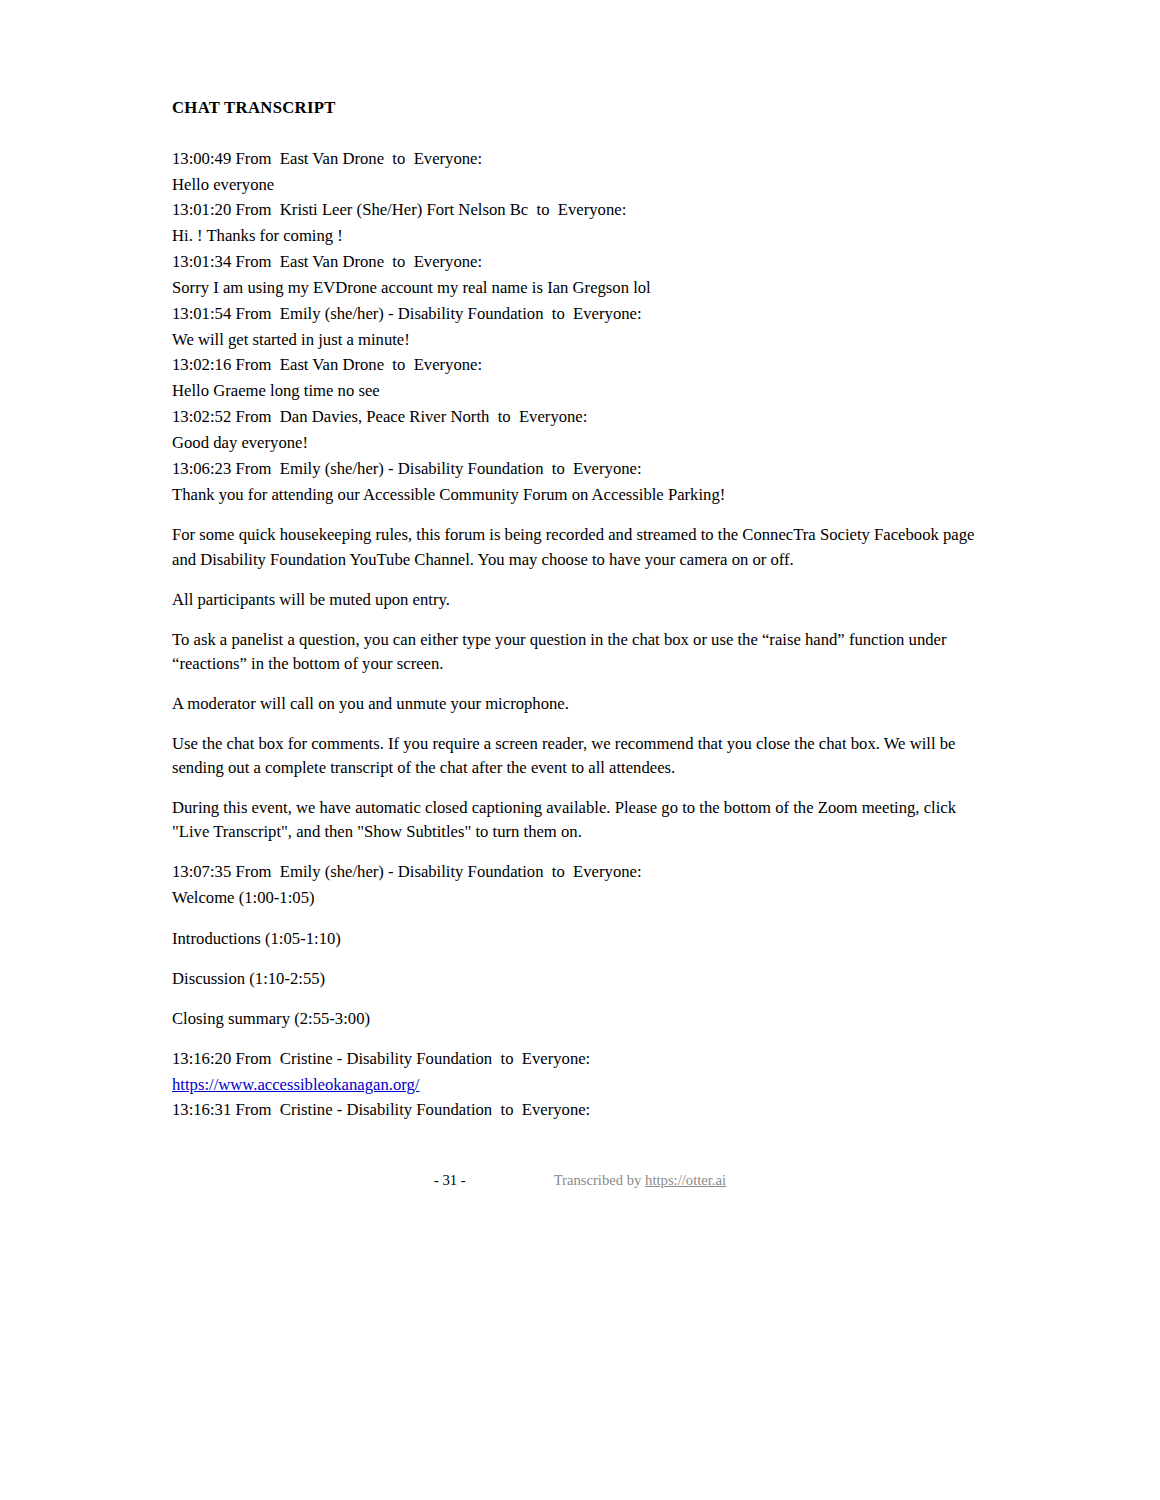CHAT TRANSCRIPT
13:00:49 From East Van Drone to Everyone:
Hello everyone
13:01:20 From Kristi Leer (She/Her) Fort Nelson Bc to Everyone:
Hi. ! Thanks for coming !
13:01:34 From East Van Drone to Everyone:
Sorry I am using my EVDrone account my real name is Ian Gregson lol
13:01:54 From Emily (she/her) - Disability Foundation to Everyone:
We will get started in just a minute!
13:02:16 From East Van Drone to Everyone:
Hello Graeme long time no see
13:02:52 From Dan Davies, Peace River North to Everyone:
Good day everyone!
13:06:23 From Emily (she/her) - Disability Foundation to Everyone:
Thank you for attending our Accessible Community Forum on Accessible Parking!
For some quick housekeeping rules, this forum is being recorded and streamed to the ConnecTra Society Facebook page and Disability Foundation YouTube Channel. You may choose to have your camera on or off.
All participants will be muted upon entry.
To ask a panelist a question, you can either type your question in the chat box or use the “raise hand” function under “reactions” in the bottom of your screen.
A moderator will call on you and unmute your microphone.
Use the chat box for comments. If you require a screen reader, we recommend that you close the chat box. We will be sending out a complete transcript of the chat after the event to all attendees.
During this event, we have automatic closed captioning available. Please go to the bottom of the Zoom meeting, click "Live Transcript", and then "Show Subtitles" to turn them on.
13:07:35 From Emily (she/her) - Disability Foundation to Everyone:
Welcome (1:00-1:05)
Introductions (1:05-1:10)
Discussion (1:10-2:55)
Closing summary (2:55-3:00)
13:16:20 From Cristine - Disability Foundation to Everyone:
https://www.accessibleokanagan.org/
13:16:31 From Cristine - Disability Foundation to Everyone:
- 31 - Transcribed by https://otter.ai